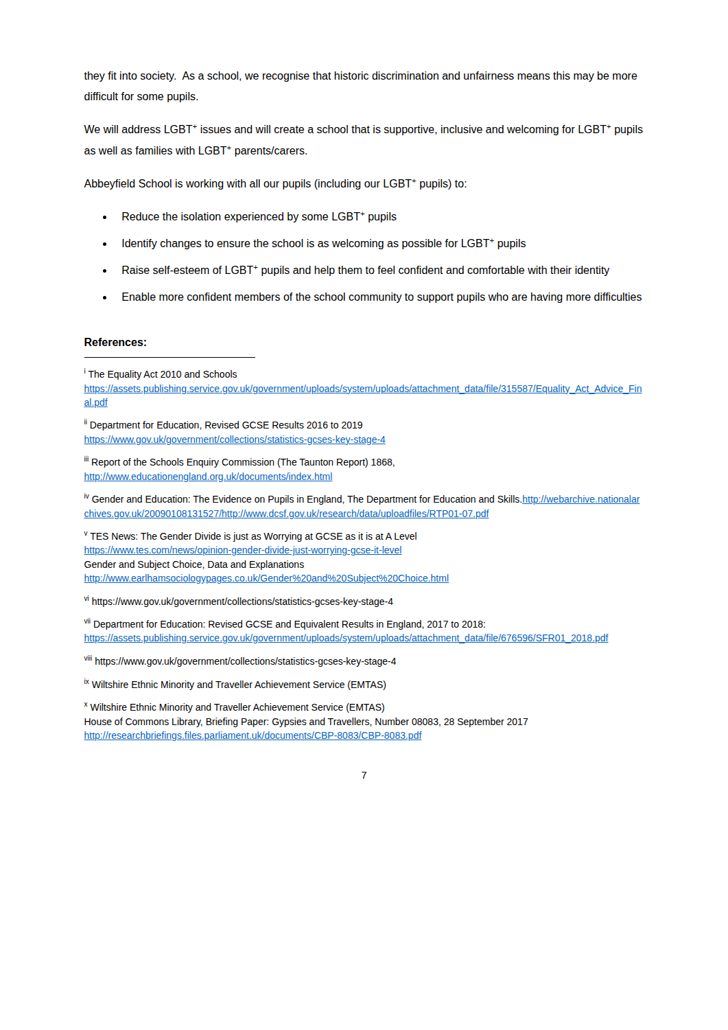they fit into society. As a school, we recognise that historic discrimination and unfairness means this may be more difficult for some pupils.
We will address LGBT+ issues and will create a school that is supportive, inclusive and welcoming for LGBT+ pupils as well as families with LGBT+ parents/carers.
Abbeyfield School is working with all our pupils (including our LGBT+ pupils) to:
Reduce the isolation experienced by some LGBT+ pupils
Identify changes to ensure the school is as welcoming as possible for LGBT+ pupils
Raise self-esteem of LGBT+ pupils and help them to feel confident and comfortable with their identity
Enable more confident members of the school community to support pupils who are having more difficulties
References:
i The Equality Act 2010 and Schools
https://assets.publishing.service.gov.uk/government/uploads/system/uploads/attachment_data/file/315587/Equality_Act_Advice_Final.pdf
ii Department for Education, Revised GCSE Results 2016 to 2019
https://www.gov.uk/government/collections/statistics-gcses-key-stage-4
iii Report of the Schools Enquiry Commission (The Taunton Report) 1868,
http://www.educationengland.org.uk/documents/index.html
iv Gender and Education: The Evidence on Pupils in England, The Department for Education and Skills.http://webarchive.nationalarchives.gov.uk/20090108131527/http://www.dcsf.gov.uk/research/data/uploadfiles/RTP01-07.pdf
v TES News: The Gender Divide is just as Worrying at GCSE as it is at A Level
https://www.tes.com/news/opinion-gender-divide-just-worrying-gcse-it-level
Gender and Subject Choice, Data and Explanations
http://www.earlhamsociologypages.co.uk/Gender%20and%20Subject%20Choice.html
vi https://www.gov.uk/government/collections/statistics-gcses-key-stage-4
vii Department for Education: Revised GCSE and Equivalent Results in England, 2017 to 2018:
https://assets.publishing.service.gov.uk/government/uploads/system/uploads/attachment_data/file/676596/SFR01_2018.pdf
viii https://www.gov.uk/government/collections/statistics-gcses-key-stage-4
ix Wiltshire Ethnic Minority and Traveller Achievement Service (EMTAS)
x Wiltshire Ethnic Minority and Traveller Achievement Service (EMTAS)
House of Commons Library, Briefing Paper: Gypsies and Travellers, Number 08083, 28 September 2017
http://researchbriefings.files.parliament.uk/documents/CBP-8083/CBP-8083.pdf
7